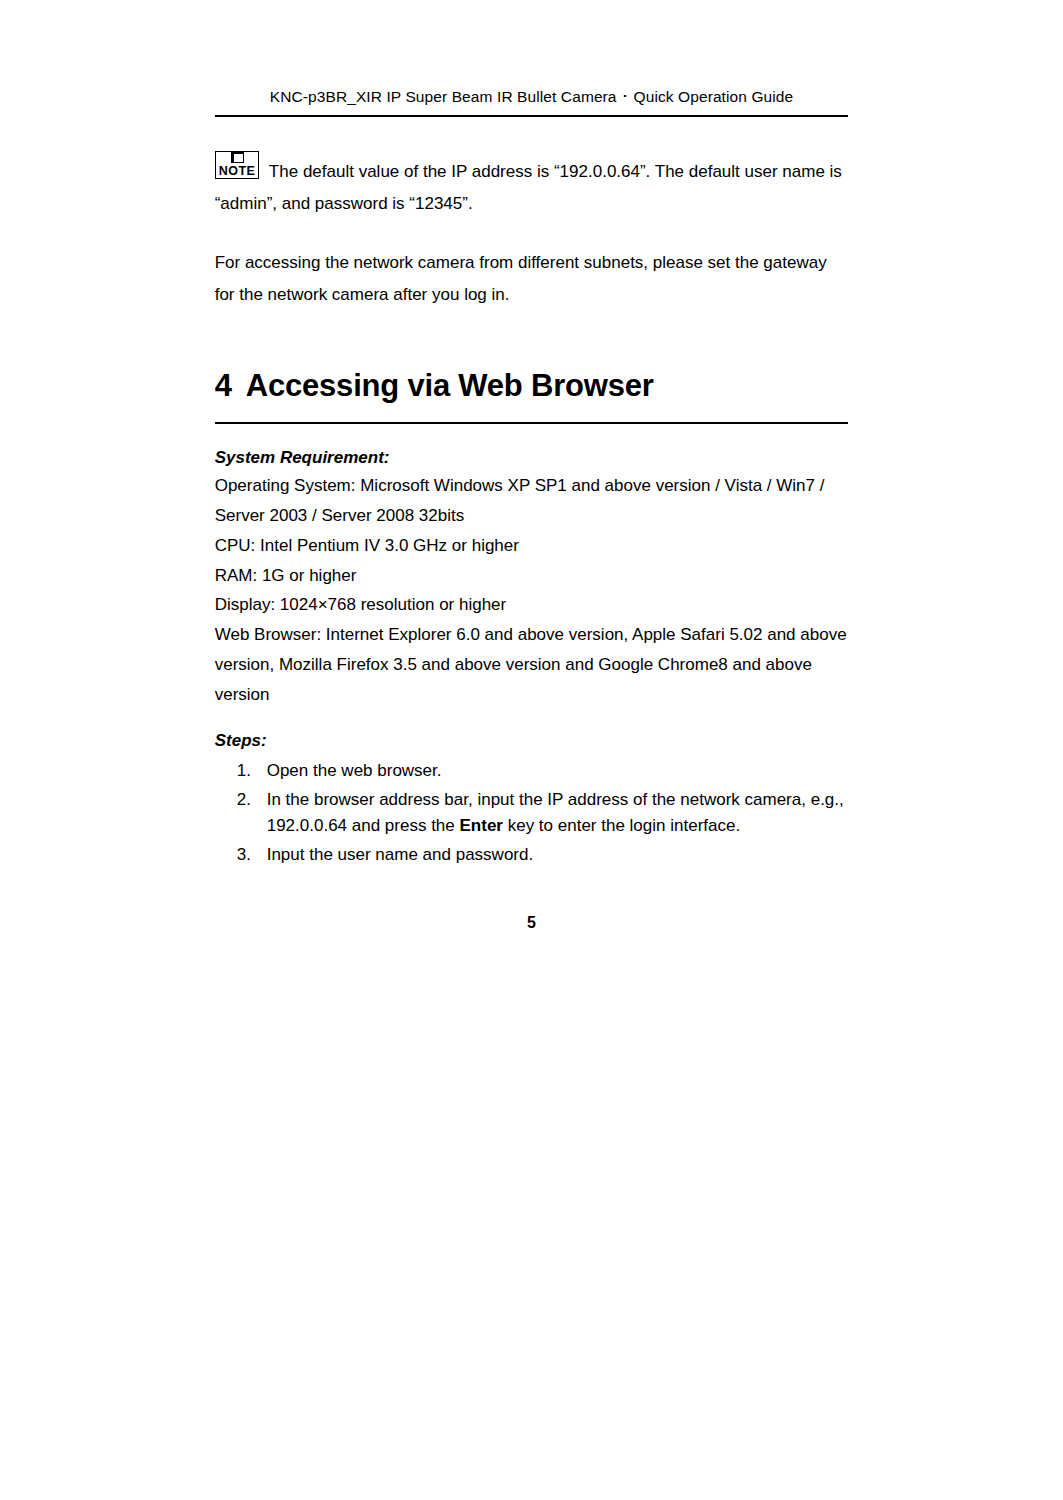KNC-p3BR_XIR IP Super Beam IR Bullet Camera ･ Quick Operation Guide
NOTE The default value of the IP address is “192.0.0.64”. The default user name is “admin”, and password is “12345”.
For accessing the network camera from different subnets, please set the gateway for the network camera after you log in.
4 Accessing via Web Browser
System Requirement:
Operating System: Microsoft Windows XP SP1 and above version / Vista / Win7 / Server 2003 / Server 2008 32bits
CPU: Intel Pentium IV 3.0 GHz or higher
RAM: 1G or higher
Display: 1024×768 resolution or higher
Web Browser: Internet Explorer 6.0 and above version, Apple Safari 5.02 and above version, Mozilla Firefox 3.5 and above version and Google Chrome8 and above version
Steps:
Open the web browser.
In the browser address bar, input the IP address of the network camera, e.g., 192.0.0.64 and press the Enter key to enter the login interface.
Input the user name and password.
5